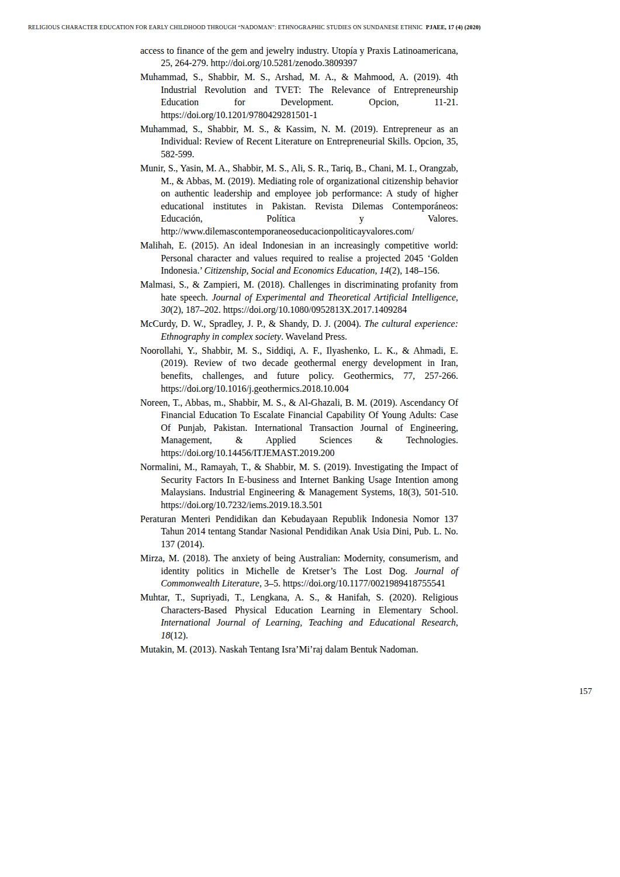RELIGIOUS CHARACTER EDUCATION FOR EARLY CHILDHOOD THROUGH “NADOMAN”: ETHNOGRAPHIC STUDIES ON SUNDANESE ETHNIC PJAEE, 17 (4) (2020)
access to finance of the gem and jewelry industry. Utopía y Praxis Latinoamericana, 25, 264-279. http://doi.org/10.5281/zenodo.3809397
Muhammad, S., Shabbir, M. S., Arshad, M. A., & Mahmood, A. (2019). 4th Industrial Revolution and TVET: The Relevance of Entrepreneurship Education for Development. Opcion, 11-21. https://doi.org/10.1201/9780429281501-1
Muhammad, S., Shabbir, M. S., & Kassim, N. M. (2019). Entrepreneur as an Individual: Review of Recent Literature on Entrepreneurial Skills. Opcion, 35, 582-599.
Munir, S., Yasin, M. A., Shabbir, M. S., Ali, S. R., Tariq, B., Chani, M. I., Orangzab, M., & Abbas, M. (2019). Mediating role of organizational citizenship behavior on authentic leadership and employee job performance: A study of higher educational institutes in Pakistan. Revista Dilemas Contemporáneos: Educación, Política y Valores. http://www.dilemascontemporaneoseducacionpoliticayvalores.com/
Malihah, E. (2015). An ideal Indonesian in an increasingly competitive world: Personal character and values required to realise a projected 2045 ‘Golden Indonesia.’ Citizenship, Social and Economics Education, 14(2), 148–156.
Malmasi, S., & Zampieri, M. (2018). Challenges in discriminating profanity from hate speech. Journal of Experimental and Theoretical Artificial Intelligence, 30(2), 187–202. https://doi.org/10.1080/0952813X.2017.1409284
McCurdy, D. W., Spradley, J. P., & Shandy, D. J. (2004). The cultural experience: Ethnography in complex society. Waveland Press.
Noorollahi, Y., Shabbir, M. S., Siddiqi, A. F., Ilyashenko, L. K., & Ahmadi, E. (2019). Review of two decade geothermal energy development in Iran, benefits, challenges, and future policy. Geothermics, 77, 257-266. https://doi.org/10.1016/j.geothermics.2018.10.004
Noreen, T., Abbas, m., Shabbir, M. S., & Al-Ghazali, B. M. (2019). Ascendancy Of Financial Education To Escalate Financial Capability Of Young Adults: Case Of Punjab, Pakistan. International Transaction Journal of Engineering, Management, & Applied Sciences & Technologies. https://doi.org/10.14456/ITJEMAST.2019.200
Normalini, M., Ramayah, T., & Shabbir, M. S. (2019). Investigating the Impact of Security Factors In E-business and Internet Banking Usage Intention among Malaysians. Industrial Engineering & Management Systems, 18(3), 501-510. https://doi.org/10.7232/iems.2019.18.3.501
Peraturan Menteri Pendidikan dan Kebudayaan Republik Indonesia Nomor 137 Tahun 2014 tentang Standar Nasional Pendidikan Anak Usia Dini, Pub. L. No. 137 (2014).
Mirza, M. (2018). The anxiety of being Australian: Modernity, consumerism, and identity politics in Michelle de Kretser’s The Lost Dog. Journal of Commonwealth Literature, 3–5. https://doi.org/10.1177/0021989418755541
Muhtar, T., Supriyadi, T., Lengkana, A. S., & Hanifah, S. (2020). Religious Characters-Based Physical Education Learning in Elementary School. International Journal of Learning, Teaching and Educational Research, 18(12).
Mutakin, M. (2013). Naskah Tentang Isra’Mi’raj dalam Bentuk Nadoman.
157